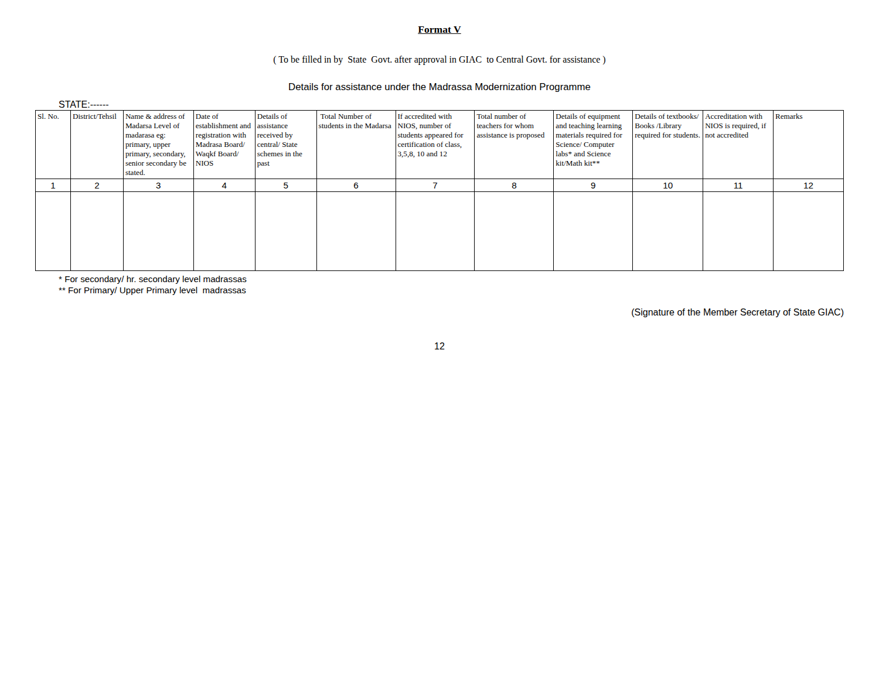Format V
( To be filled in by State Govt. after approval in GIAC to Central Govt. for assistance )
Details for assistance under the Madrassa Modernization Programme
STATE:------
| Sl. No. | District/Tehsil | Name & address of Madarsa Level of madarasa eg: primary, upper primary, secondary, senior secondary be stated. | Date of establishment and registration with Madrasa Board/ Waqkf Board/ NIOS | Details of assistance received by central/ State schemes in the past | Total Number of students in the Madarsa | If accredited with NIOS, number of students appeared for certification of class, 3,5,8, 10 and 12 | Total number of teachers for whom assistance is proposed | Details of equipment and teaching learning materials required for Science/ Computer labs* and Science kit/Math kit** | Details of textbooks/ Books /Library required for students. | Accreditation with NIOS is required, if not accredited | Remarks |
| --- | --- | --- | --- | --- | --- | --- | --- | --- | --- | --- | --- |
| 1 | 2 | 3 | 4 | 5 | 6 | 7 | 8 | 9 | 10 | 11 | 12 |
* For secondary/ hr. secondary level madrassas
** For Primary/ Upper Primary level madrassas
(Signature of the Member Secretary of State GIAC)
12